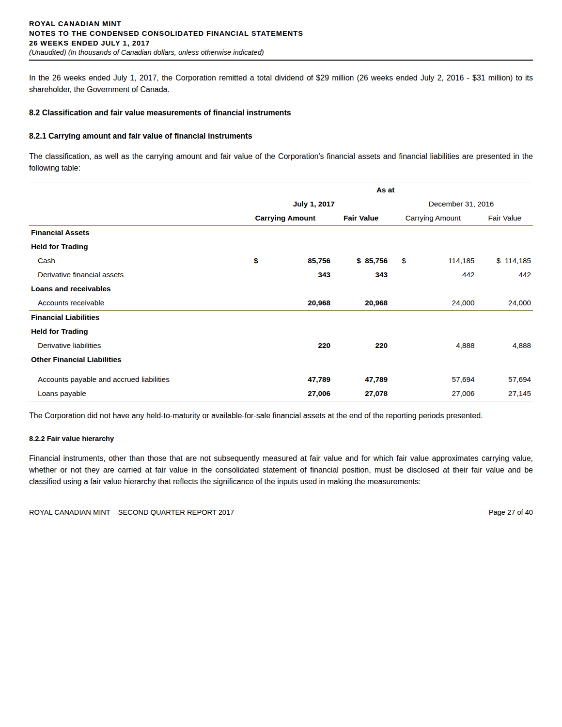ROYAL CANADIAN MINT
NOTES TO THE CONDENSED CONSOLIDATED FINANCIAL STATEMENTS
26 WEEKS ENDED JULY 1, 2017
(Unaudited) (In thousands of Canadian dollars, unless otherwise indicated)
In the 26 weeks ended July 1, 2017, the Corporation remitted a total dividend of $29 million (26 weeks ended July 2, 2016 - $31 million) to its shareholder, the Government of Canada.
8.2 Classification and fair value measurements of financial instruments
8.2.1 Carrying amount and fair value of financial instruments
The classification, as well as the carrying amount and fair value of the Corporation's financial assets and financial liabilities are presented in the following table:
| | As at |
| | July 1, 2017 | December 31, 2016 |
| | Carrying Amount | Fair Value | Carrying Amount | Fair Value |
| Financial Assets | |
| Held for Trading | |
| Cash | $ | 85,756 | $ 85,756 | $ | 114,185 | $ 114,185 |
| Derivative financial assets | | 343 | 343 | | 442 | 442 |
| Loans and receivables | |
| Accounts receivable | | 20,968 | 20,968 | | 24,000 | 24,000 |
| Financial Liabilities | |
| Held for Trading | |
| Derivative liabilities | | 220 | 220 | | 4,888 | 4,888 |
| Other Financial Liabilities | |
| Accounts payable and accrued liabilities | | 47,789 | 47,789 | | 57,694 | 57,694 |
| Loans payable | | 27,006 | 27,078 | | 27,006 | 27,145 |
The Corporation did not have any held-to-maturity or available-for-sale financial assets at the end of the reporting periods presented.
8.2.2 Fair value hierarchy
Financial instruments, other than those that are not subsequently measured at fair value and for which fair value approximates carrying value, whether or not they are carried at fair value in the consolidated statement of financial position, must be disclosed at their fair value and be classified using a fair value hierarchy that reflects the significance of the inputs used in making the measurements:
ROYAL CANADIAN MINT – SECOND QUARTER REPORT 2017 Page 27 of 40